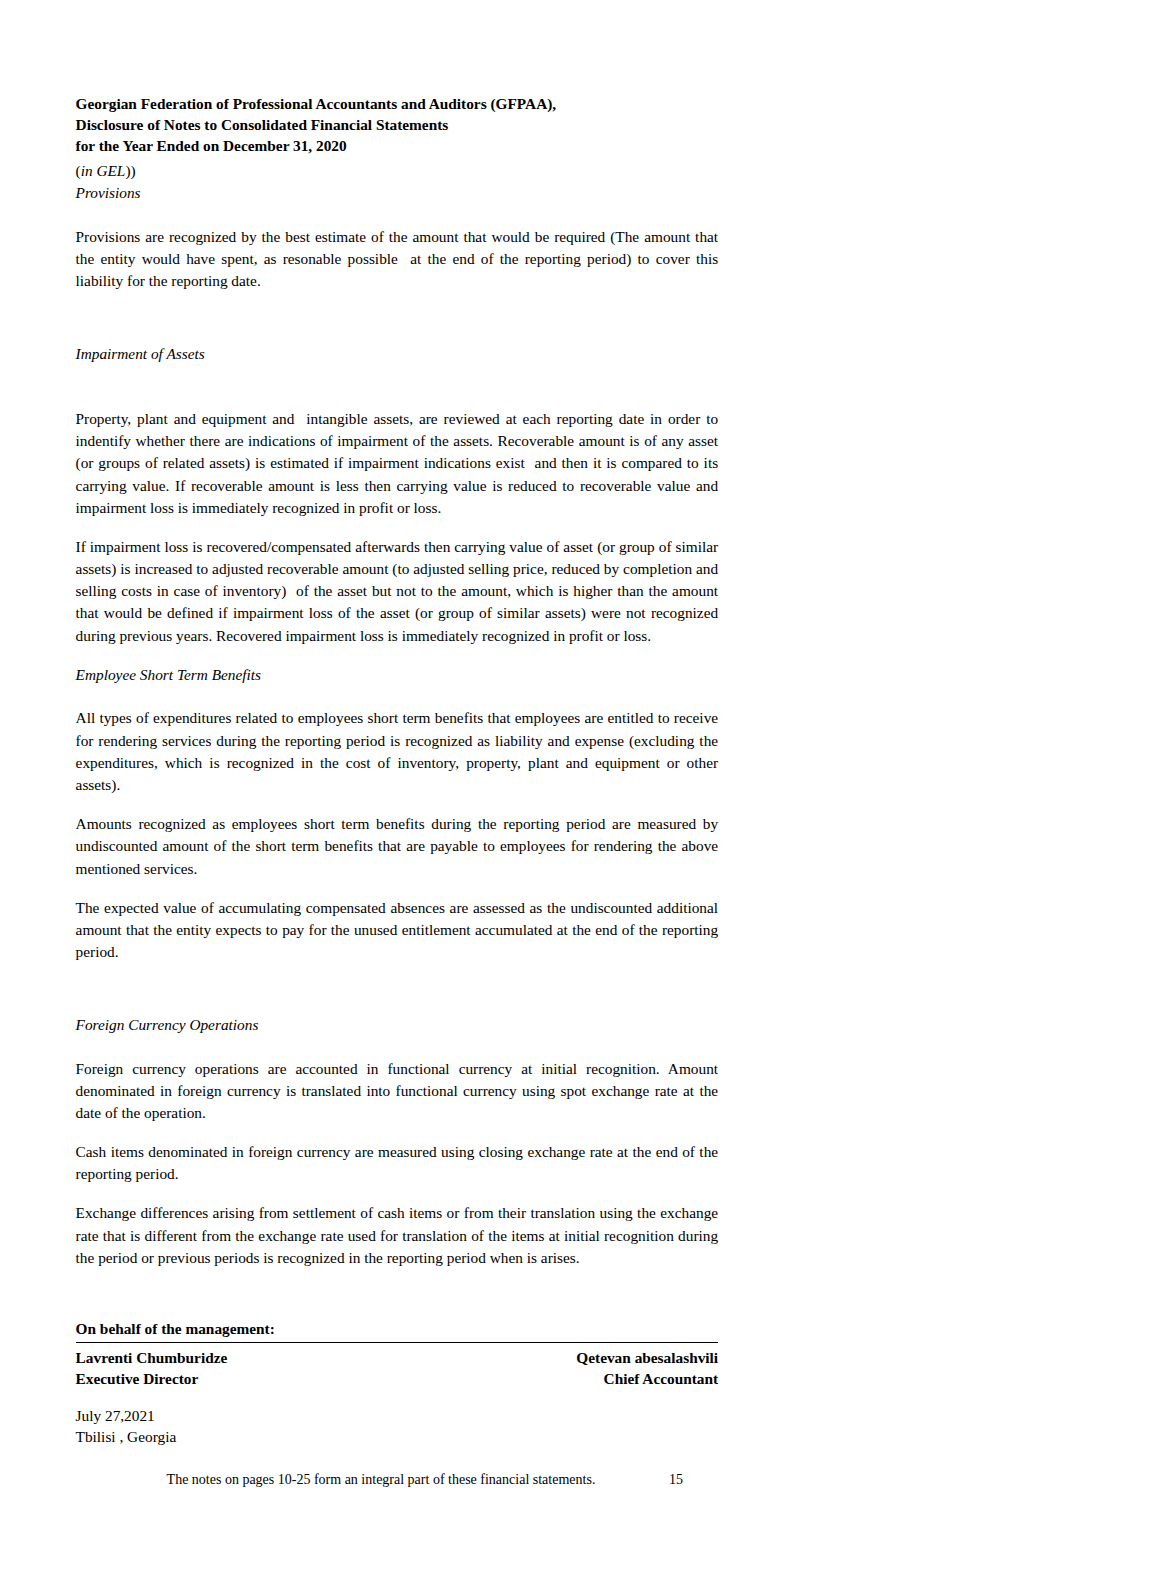Georgian Federation of Professional Accountants and Auditors (GFPAA),
Disclosure of Notes to Consolidated Financial Statements
for the Year Ended on December 31, 2020
(in GEL))
Provisions
Provisions are recognized by the best estimate of the amount that would be required (The amount that the entity would have spent, as resonable possible at the end of the reporting period) to cover this liability for the reporting date.
Impairment of Assets
Property, plant and equipment and intangible assets, are reviewed at each reporting date in order to indentify whether there are indications of impairment of the assets. Recoverable amount is of any asset (or groups of related assets) is estimated if impairment indications exist and then it is compared to its carrying value. If recoverable amount is less then carrying value is reduced to recoverable value and impairment loss is immediately recognized in profit or loss.
If impairment loss is recovered/compensated afterwards then carrying value of asset (or group of similar assets) is increased to adjusted recoverable amount (to adjusted selling price, reduced by completion and selling costs in case of inventory) of the asset but not to the amount, which is higher than the amount that would be defined if impairment loss of the asset (or group of similar assets) were not recognized during previous years. Recovered impairment loss is immediately recognized in profit or loss.
Employee Short Term Benefits
All types of expenditures related to employees short term benefits that employees are entitled to receive for rendering services during the reporting period is recognized as liability and expense (excluding the expenditures, which is recognized in the cost of inventory, property, plant and equipment or other assets).
Amounts recognized as employees short term benefits during the reporting period are measured by undiscounted amount of the short term benefits that are payable to employees for rendering the above mentioned services.
The expected value of accumulating compensated absences are assessed as the undiscounted additional amount that the entity expects to pay for the unused entitlement accumulated at the end of the reporting period.
Foreign Currency Operations
Foreign currency operations are accounted in functional currency at initial recognition. Amount denominated in foreign currency is translated into functional currency using spot exchange rate at the date of the operation.
Cash items denominated in foreign currency are measured using closing exchange rate at the end of the reporting period.
Exchange differences arising from settlement of cash items or from their translation using the exchange rate that is different from the exchange rate used for translation of the items at initial recognition during the period or previous periods is recognized in the reporting period when is arises.
On behalf of the management:
| Lavrenti Chumburidze | Qetevan abesalashvili |
| Executive Director | Chief Accountant |
July 27,2021
Tbilisi , Georgia
The notes on pages 10-25 form an integral part of these financial statements. 15